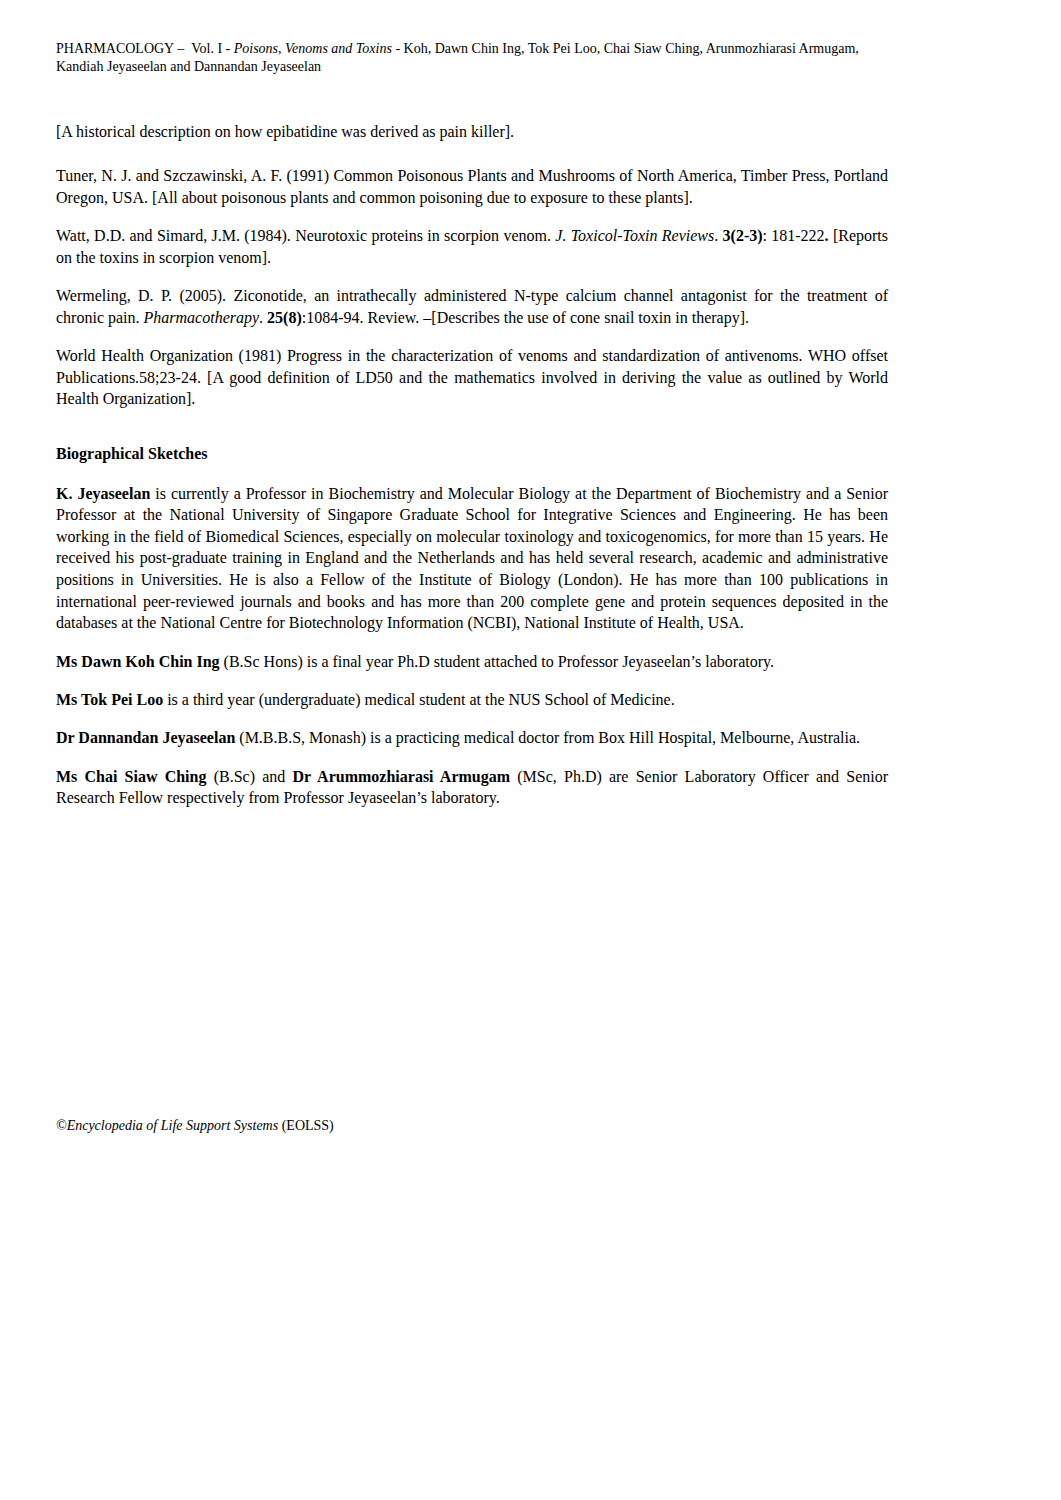PHARMACOLOGY – Vol. I - Poisons, Venoms and Toxins - Koh, Dawn Chin Ing, Tok Pei Loo, Chai Siaw Ching, Arunmozhiarasi Armugam, Kandiah Jeyaseelan and Dannandan Jeyaseelan
[A historical description on how epibatidine was derived as pain killer].
Tuner, N. J. and Szczawinski, A. F. (1991) Common Poisonous Plants and Mushrooms of North America, Timber Press, Portland Oregon, USA. [All about poisonous plants and common poisoning due to exposure to these plants].
Watt, D.D. and Simard, J.M. (1984). Neurotoxic proteins in scorpion venom. J. Toxicol-Toxin Reviews. 3(2-3): 181-222. [Reports on the toxins in scorpion venom].
Wermeling, D. P. (2005). Ziconotide, an intrathecally administered N-type calcium channel antagonist for the treatment of chronic pain. Pharmacotherapy. 25(8):1084-94. Review. –[Describes the use of cone snail toxin in therapy].
World Health Organization (1981) Progress in the characterization of venoms and standardization of antivenoms. WHO offset Publications.58;23-24. [A good definition of LD50 and the mathematics involved in deriving the value as outlined by World Health Organization].
Biographical Sketches
K. Jeyaseelan is currently a Professor in Biochemistry and Molecular Biology at the Department of Biochemistry and a Senior Professor at the National University of Singapore Graduate School for Integrative Sciences and Engineering. He has been working in the field of Biomedical Sciences, especially on molecular toxinology and toxicogenomics, for more than 15 years. He received his post-graduate training in England and the Netherlands and has held several research, academic and administrative positions in Universities. He is also a Fellow of the Institute of Biology (London). He has more than 100 publications in international peer-reviewed journals and books and has more than 200 complete gene and protein sequences deposited in the databases at the National Centre for Biotechnology Information (NCBI), National Institute of Health, USA.
Ms Dawn Koh Chin Ing (B.Sc Hons) is a final year Ph.D student attached to Professor Jeyaseelan’s laboratory.
Ms Tok Pei Loo is a third year (undergraduate) medical student at the NUS School of Medicine.
Dr Dannandan Jeyaseelan (M.B.B.S, Monash) is a practicing medical doctor from Box Hill Hospital, Melbourne, Australia.
Ms Chai Siaw Ching (B.Sc) and Dr Arummozhiarasi Armugam (MSc, Ph.D) are Senior Laboratory Officer and Senior Research Fellow respectively from Professor Jeyaseelan’s laboratory.
©Encyclopedia of Life Support Systems (EOLSS)